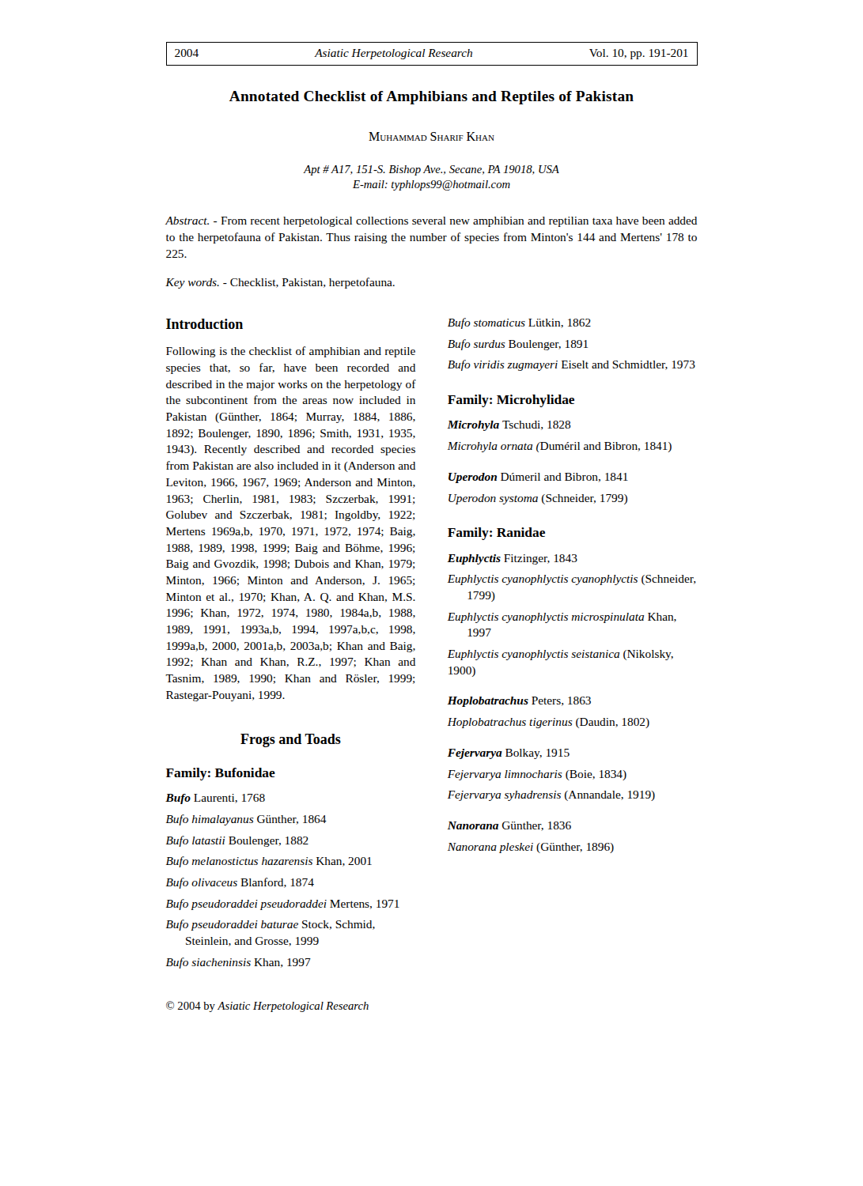2004
Asiatic Herpetological Research
Vol. 10, pp. 191-201
Annotated Checklist of Amphibians and Reptiles of Pakistan
Muhammad Sharif Khan
Apt # A17, 151-S. Bishop Ave., Secane, PA 19018, USA
E-mail: typhlops99@hotmail.com
Abstract. - From recent herpetological collections several new amphibian and reptilian taxa have been added to the herpetofauna of Pakistan. Thus raising the number of species from Minton's 144 and Mertens' 178 to 225.
Key words. - Checklist, Pakistan, herpetofauna.
Introduction
Following is the checklist of amphibian and reptile species that, so far, have been recorded and described in the major works on the herpetology of the subcontinent from the areas now included in Pakistan (Günther, 1864; Murray, 1884, 1886, 1892; Boulenger, 1890, 1896; Smith, 1931, 1935, 1943). Recently described and recorded species from Pakistan are also included in it (Anderson and Leviton, 1966, 1967, 1969; Anderson and Minton, 1963; Cherlin, 1981, 1983; Szczerbak, 1991; Golubev and Szczerbak, 1981; Ingoldby, 1922; Mertens 1969a,b, 1970, 1971, 1972, 1974; Baig, 1988, 1989, 1998, 1999; Baig and Böhme, 1996; Baig and Gvozdik, 1998; Dubois and Khan, 1979; Minton, 1966; Minton and Anderson, J. 1965; Minton et al., 1970; Khan, A. Q. and Khan, M.S. 1996; Khan, 1972, 1974, 1980, 1984a,b, 1988, 1989, 1991, 1993a,b, 1994, 1997a,b,c, 1998, 1999a,b, 2000, 2001a,b, 2003a,b; Khan and Baig, 1992; Khan and Khan, R.Z., 1997; Khan and Tasnim, 1989, 1990; Khan and Rösler, 1999; Rastegar-Pouyani, 1999.
Frogs and Toads
Family: Bufonidae
Bufo Laurenti, 1768
Bufo himalayanus Günther, 1864
Bufo latastii Boulenger, 1882
Bufo melanostictus hazarensis Khan, 2001
Bufo olivaceus Blanford, 1874
Bufo pseudoraddei pseudoraddei Mertens, 1971
Bufo pseudoraddei baturae Stock, Schmid, Steinlein, and Grosse, 1999
Bufo siacheninsis Khan, 1997
Bufo stomaticus Lütkin, 1862
Bufo surdus Boulenger, 1891
Bufo viridis zugmayeri Eiselt and Schmidtler, 1973
Family: Microhylidae
Microhyla Tschudi, 1828
Microhyla ornata (Duméril and Bibron, 1841)
Uperodon Dúmeril and Bibron, 1841
Uperodon systoma (Schneider, 1799)
Family: Ranidae
Euphlyctis Fitzinger, 1843
Euphlyctis cyanophlyctis cyanophlyctis (Schneider, 1799)
Euphlyctis cyanophlyctis microspinulata Khan, 1997
Euphlyctis cyanophlyctis seistanica (Nikolsky, 1900)
Hoplobatrachus Peters, 1863
Hoplobatrachus tigerinus (Daudin, 1802)
Fejervarya Bolkay, 1915
Fejervarya limnocharis (Boie, 1834)
Fejervarya syhadrensis (Annandale, 1919)
Nanorana Günther, 1836
Nanorana pleskei (Günther, 1896)
© 2004 by Asiatic Herpetological Research